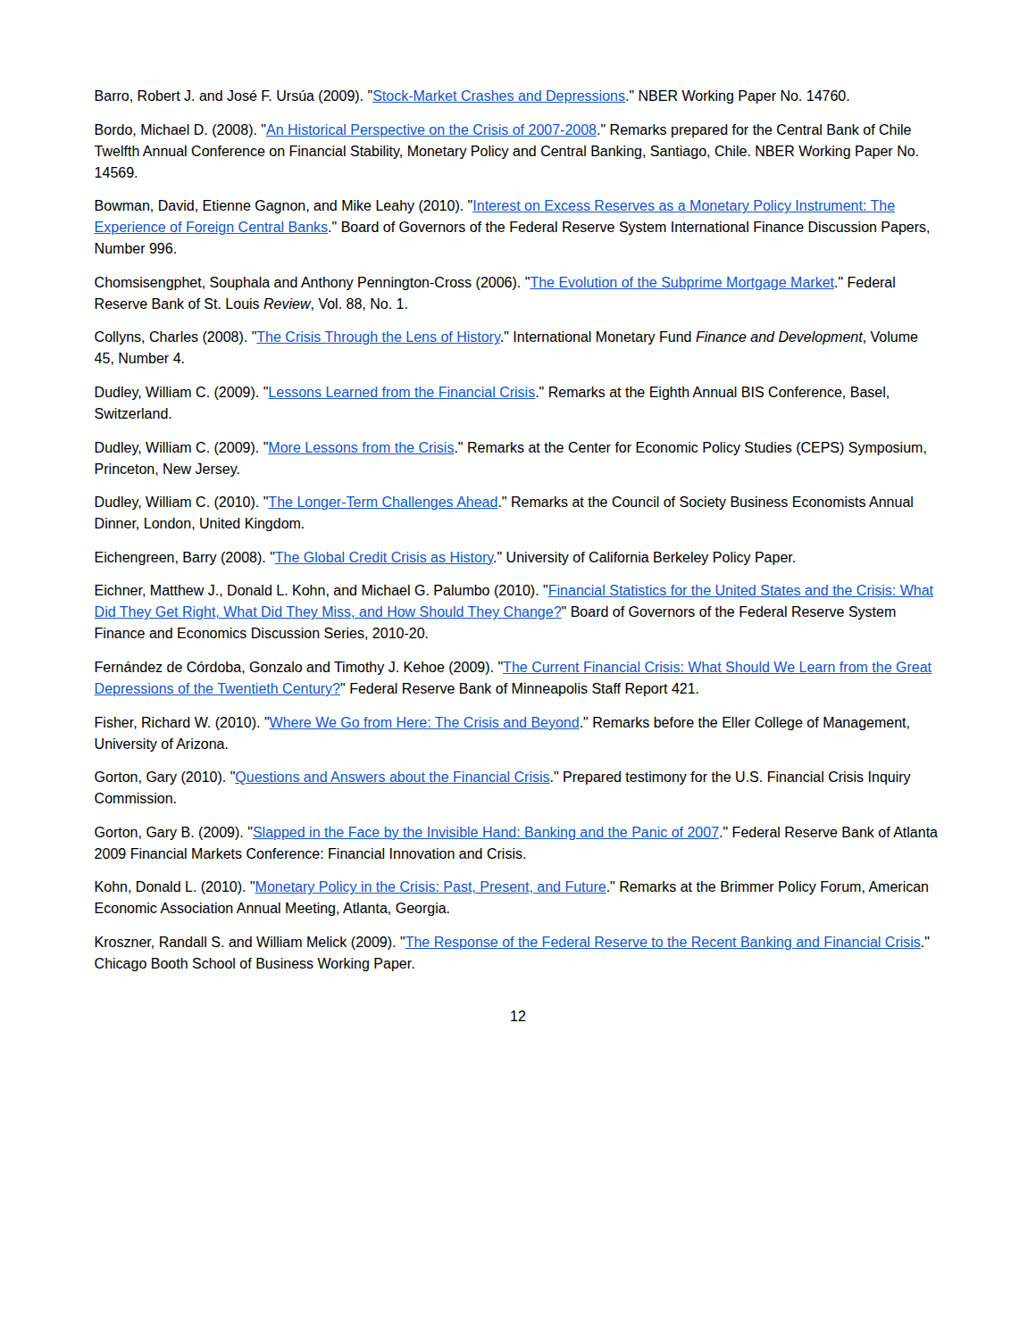Barro, Robert J. and José F. Ursúa (2009). "Stock-Market Crashes and Depressions." NBER Working Paper No. 14760.
Bordo, Michael D. (2008). "An Historical Perspective on the Crisis of 2007-2008." Remarks prepared for the Central Bank of Chile Twelfth Annual Conference on Financial Stability, Monetary Policy and Central Banking, Santiago, Chile. NBER Working Paper No. 14569.
Bowman, David, Etienne Gagnon, and Mike Leahy (2010). "Interest on Excess Reserves as a Monetary Policy Instrument: The Experience of Foreign Central Banks." Board of Governors of the Federal Reserve System International Finance Discussion Papers, Number 996.
Chomsisengphet, Souphala and Anthony Pennington-Cross (2006). "The Evolution of the Subprime Mortgage Market." Federal Reserve Bank of St. Louis Review, Vol. 88, No. 1.
Collyns, Charles (2008). "The Crisis Through the Lens of History." International Monetary Fund Finance and Development, Volume 45, Number 4.
Dudley, William C. (2009). "Lessons Learned from the Financial Crisis." Remarks at the Eighth Annual BIS Conference, Basel, Switzerland.
Dudley, William C. (2009). "More Lessons from the Crisis." Remarks at the Center for Economic Policy Studies (CEPS) Symposium, Princeton, New Jersey.
Dudley, William C. (2010). "The Longer-Term Challenges Ahead." Remarks at the Council of Society Business Economists Annual Dinner, London, United Kingdom.
Eichengreen, Barry (2008). "The Global Credit Crisis as History." University of California Berkeley Policy Paper.
Eichner, Matthew J., Donald L. Kohn, and Michael G. Palumbo (2010). "Financial Statistics for the United States and the Crisis: What Did They Get Right, What Did They Miss, and How Should They Change?" Board of Governors of the Federal Reserve System Finance and Economics Discussion Series, 2010-20.
Fernández de Córdoba, Gonzalo and Timothy J. Kehoe (2009). "The Current Financial Crisis: What Should We Learn from the Great Depressions of the Twentieth Century?" Federal Reserve Bank of Minneapolis Staff Report 421.
Fisher, Richard W. (2010). "Where We Go from Here: The Crisis and Beyond." Remarks before the Eller College of Management, University of Arizona.
Gorton, Gary (2010). "Questions and Answers about the Financial Crisis." Prepared testimony for the U.S. Financial Crisis Inquiry Commission.
Gorton, Gary B. (2009). "Slapped in the Face by the Invisible Hand: Banking and the Panic of 2007." Federal Reserve Bank of Atlanta 2009 Financial Markets Conference: Financial Innovation and Crisis.
Kohn, Donald L. (2010). "Monetary Policy in the Crisis: Past, Present, and Future." Remarks at the Brimmer Policy Forum, American Economic Association Annual Meeting, Atlanta, Georgia.
Kroszner, Randall S. and William Melick (2009). "The Response of the Federal Reserve to the Recent Banking and Financial Crisis." Chicago Booth School of Business Working Paper.
12